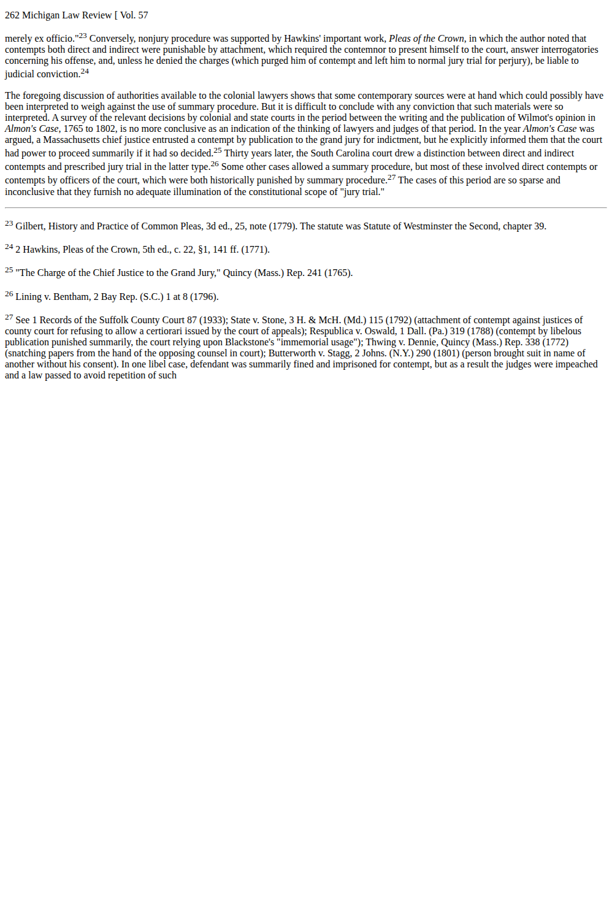262 Michigan Law Review [ Vol. 57
merely ex officio."23 Conversely, nonjury procedure was supported by Hawkins' important work, Pleas of the Crown, in which the author noted that contempts both direct and indirect were punishable by attachment, which required the contemnor to present himself to the court, answer interrogatories concerning his offense, and, unless he denied the charges (which purged him of contempt and left him to normal jury trial for perjury), be liable to judicial conviction.24
The foregoing discussion of authorities available to the colonial lawyers shows that some contemporary sources were at hand which could possibly have been interpreted to weigh against the use of summary procedure. But it is difficult to conclude with any conviction that such materials were so interpreted. A survey of the relevant decisions by colonial and state courts in the period between the writing and the publication of Wilmot's opinion in Almon's Case, 1765 to 1802, is no more conclusive as an indication of the thinking of lawyers and judges of that period. In the year Almon's Case was argued, a Massachusetts chief justice entrusted a contempt by publication to the grand jury for indictment, but he explicitly informed them that the court had power to proceed summarily if it had so decided.25 Thirty years later, the South Carolina court drew a distinction between direct and indirect contempts and prescribed jury trial in the latter type.26 Some other cases allowed a summary procedure, but most of these involved direct contempts or contempts by officers of the court, which were both historically punished by summary procedure.27 The cases of this period are so sparse and inconclusive that they furnish no adequate illumination of the constitutional scope of "jury trial."
23 Gilbert, History and Practice of Common Pleas, 3d ed., 25, note (1779). The statute was Statute of Westminster the Second, chapter 39.
24 2 Hawkins, Pleas of the Crown, 5th ed., c. 22, §1, 141 ff. (1771).
25 "The Charge of the Chief Justice to the Grand Jury," Quincy (Mass.) Rep. 241 (1765).
26 Lining v. Bentham, 2 Bay Rep. (S.C.) 1 at 8 (1796).
27 See 1 Records of the Suffolk County Court 87 (1933); State v. Stone, 3 H. & McH. (Md.) 115 (1792) (attachment of contempt against justices of county court for refusing to allow a certiorari issued by the court of appeals); Respublica v. Oswald, 1 Dall. (Pa.) 319 (1788) (contempt by libelous publication punished summarily, the court relying upon Blackstone's "immemorial usage"); Thwing v. Dennie, Quincy (Mass.) Rep. 338 (1772) (snatching papers from the hand of the opposing counsel in court); Butterworth v. Stagg, 2 Johns. (N.Y.) 290 (1801) (person brought suit in name of another without his consent). In one libel case, defendant was summarily fined and imprisoned for contempt, but as a result the judges were impeached and a law passed to avoid repetition of such